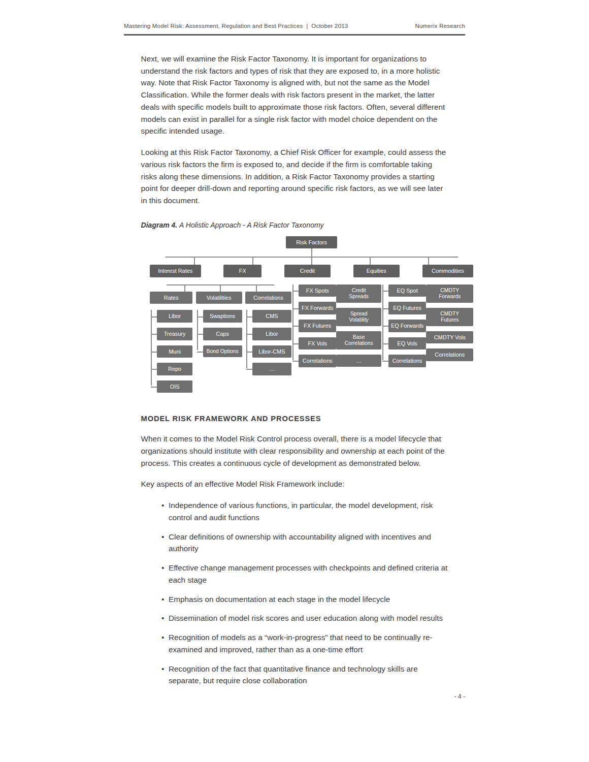Mastering Model Risk: Assessment, Regulation and Best Practices | October 2013
Numerix Research
Next, we will examine the Risk Factor Taxonomy. It is important for organizations to understand the risk factors and types of risk that they are exposed to, in a more holistic way. Note that Risk Factor Taxonomy is aligned with, but not the same as the Model Classification. While the former deals with risk factors present in the market, the latter deals with specific models built to approximate those risk factors. Often, several different models can exist in parallel for a single risk factor with model choice dependent on the specific intended usage.
Looking at this Risk Factor Taxonomy, a Chief Risk Officer for example, could assess the various risk factors the firm is exposed to, and decide if the firm is comfortable taking risks along these dimensions. In addition, a Risk Factor Taxonomy provides a starting point for deeper drill-down and reporting around specific risk factors, as we will see later in this document.
Diagram 4. A Holistic Approach - A Risk Factor Taxonomy
Risk Factors
Interest Rates
FX
Credit
Equities
Commodities
Rates
Libor
Treasury
Muni
Repo
OIS
Volatilities
Swaptions
Caps
Bond Options
Correlations
CMS
Libor
Libor-CMS
…
FX Spots
FX Forwards
FX Futures
FX Vols
Correlations
Credit
Spreads
Spread
Volatility
Base
Correlations
…
EQ Spot
EQ Futures
EQ Forwards
EQ Vols
Correlations
CMDTY
Forwards
CMDTY
Futures
CMDTY Vols
Correlations
MODEL RISK FRAMEWORK AND PROCESSES
When it comes to the Model Risk Control process overall, there is a model lifecycle that organizations should institute with clear responsibility and ownership at each point of the process. This creates a continuous cycle of development as demonstrated below.
Key aspects of an effective Model Risk Framework include:
Independence of various functions, in particular, the model development, risk control and audit functions
Clear definitions of ownership with accountability aligned with incentives and authority
Effective change management processes with checkpoints and defined criteria at each stage
Emphasis on documentation at each stage in the model lifecycle
Dissemination of model risk scores and user education along with model results
Recognition of models as a “work-in-progress” that need to be continually re-examined and improved, rather than as a one-time effort
Recognition of the fact that quantitative finance and technology skills are separate, but require close collaboration
- 4 -